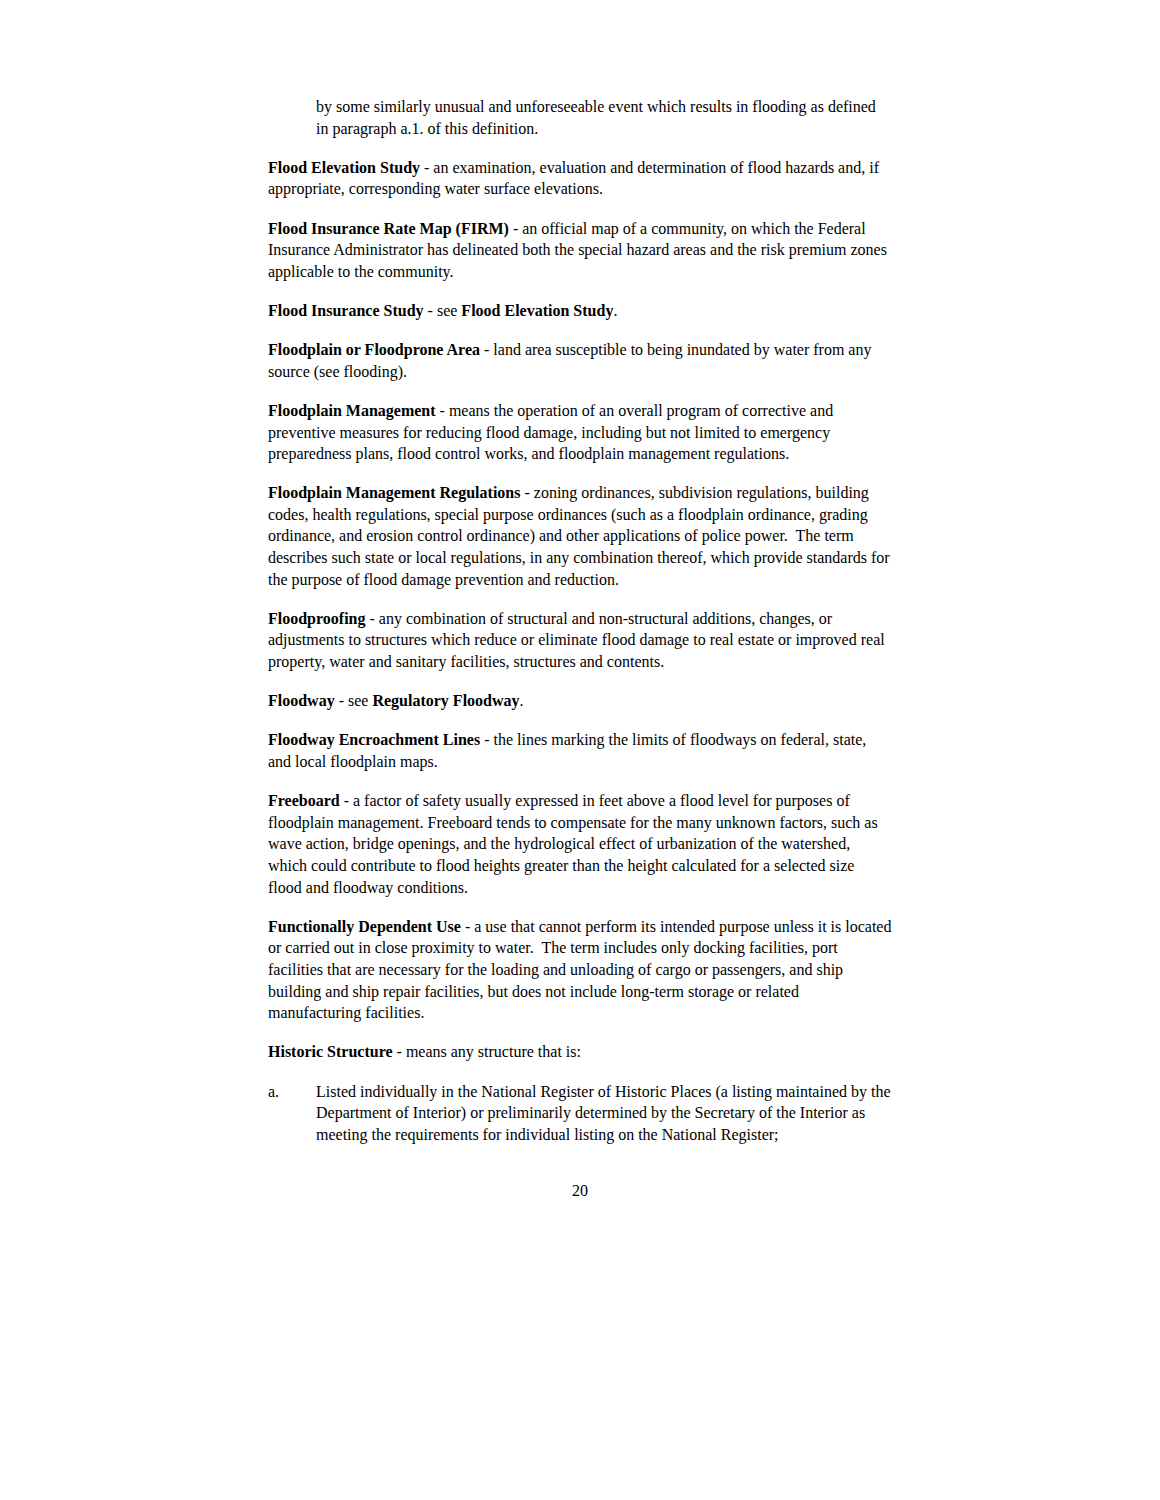by some similarly unusual and unforeseeable event which results in flooding as defined in paragraph a.1. of this definition.
Flood Elevation Study - an examination, evaluation and determination of flood hazards and, if appropriate, corresponding water surface elevations.
Flood Insurance Rate Map (FIRM) - an official map of a community, on which the Federal Insurance Administrator has delineated both the special hazard areas and the risk premium zones applicable to the community.
Flood Insurance Study - see Flood Elevation Study.
Floodplain or Floodprone Area - land area susceptible to being inundated by water from any source (see flooding).
Floodplain Management - means the operation of an overall program of corrective and preventive measures for reducing flood damage, including but not limited to emergency preparedness plans, flood control works, and floodplain management regulations.
Floodplain Management Regulations - zoning ordinances, subdivision regulations, building codes, health regulations, special purpose ordinances (such as a floodplain ordinance, grading ordinance, and erosion control ordinance) and other applications of police power. The term describes such state or local regulations, in any combination thereof, which provide standards for the purpose of flood damage prevention and reduction.
Floodproofing - any combination of structural and non-structural additions, changes, or adjustments to structures which reduce or eliminate flood damage to real estate or improved real property, water and sanitary facilities, structures and contents.
Floodway - see Regulatory Floodway.
Floodway Encroachment Lines - the lines marking the limits of floodways on federal, state, and local floodplain maps.
Freeboard - a factor of safety usually expressed in feet above a flood level for purposes of floodplain management. Freeboard tends to compensate for the many unknown factors, such as wave action, bridge openings, and the hydrological effect of urbanization of the watershed, which could contribute to flood heights greater than the height calculated for a selected size flood and floodway conditions.
Functionally Dependent Use - a use that cannot perform its intended purpose unless it is located or carried out in close proximity to water. The term includes only docking facilities, port facilities that are necessary for the loading and unloading of cargo or passengers, and ship building and ship repair facilities, but does not include long-term storage or related manufacturing facilities.
Historic Structure - means any structure that is:
a. Listed individually in the National Register of Historic Places (a listing maintained by the Department of Interior) or preliminarily determined by the Secretary of the Interior as meeting the requirements for individual listing on the National Register;
20